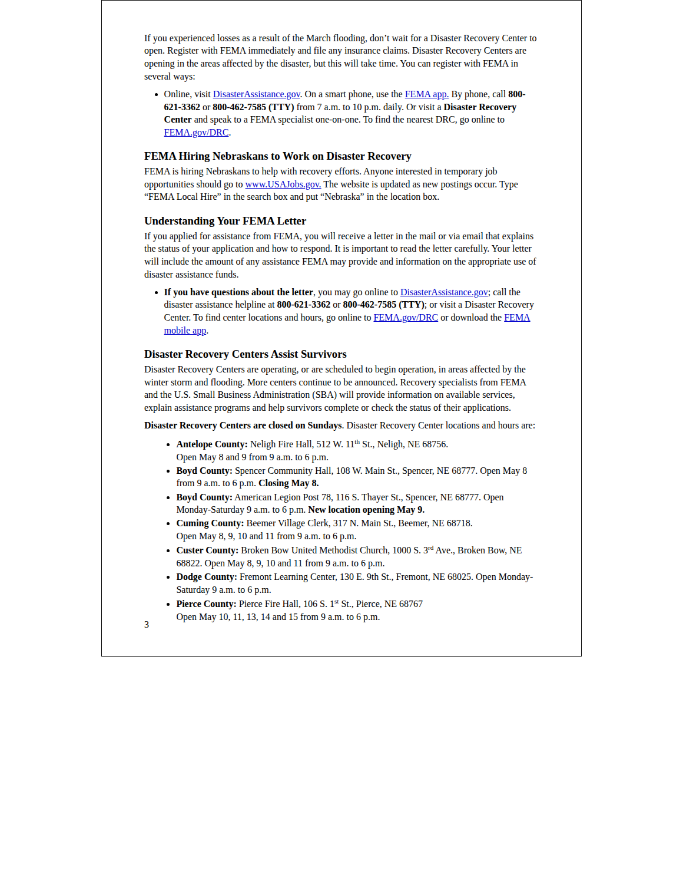If you experienced losses as a result of the March flooding, don’t wait for a Disaster Recovery Center to open. Register with FEMA immediately and file any insurance claims. Disaster Recovery Centers are opening in the areas affected by the disaster, but this will take time. You can register with FEMA in several ways:
Online, visit DisasterAssistance.gov. On a smart phone, use the FEMA app. By phone, call 800-621-3362 or 800-462-7585 (TTY) from 7 a.m. to 10 p.m. daily. Or visit a Disaster Recovery Center and speak to a FEMA specialist one-on-one. To find the nearest DRC, go online to FEMA.gov/DRC.
FEMA Hiring Nebraskans to Work on Disaster Recovery
FEMA is hiring Nebraskans to help with recovery efforts. Anyone interested in temporary job opportunities should go to www.USAJobs.gov. The website is updated as new postings occur. Type “FEMA Local Hire” in the search box and put “Nebraska” in the location box.
Understanding Your FEMA Letter
If you applied for assistance from FEMA, you will receive a letter in the mail or via email that explains the status of your application and how to respond. It is important to read the letter carefully. Your letter will include the amount of any assistance FEMA may provide and information on the appropriate use of disaster assistance funds.
If you have questions about the letter, you may go online to DisasterAssistance.gov; call the disaster assistance helpline at 800-621-3362 or 800-462-7585 (TTY); or visit a Disaster Recovery Center. To find center locations and hours, go online to FEMA.gov/DRC or download the FEMA mobile app.
Disaster Recovery Centers Assist Survivors
Disaster Recovery Centers are operating, or are scheduled to begin operation, in areas affected by the winter storm and flooding. More centers continue to be announced. Recovery specialists from FEMA and the U.S. Small Business Administration (SBA) will provide information on available services, explain assistance programs and help survivors complete or check the status of their applications.
Disaster Recovery Centers are closed on Sundays. Disaster Recovery Center locations and hours are:
Antelope County: Neligh Fire Hall, 512 W. 11th St., Neligh, NE 68756.
Open May 8 and 9 from 9 a.m. to 6 p.m.
Boyd County: Spencer Community Hall, 108 W. Main St., Spencer, NE 68777. Open May 8 from 9 a.m. to 6 p.m. Closing May 8.
Boyd County: American Legion Post 78, 116 S. Thayer St., Spencer, NE 68777. Open Monday-Saturday 9 a.m. to 6 p.m. New location opening May 9.
Cuming County: Beemer Village Clerk, 317 N. Main St., Beemer, NE 68718.
Open May 8, 9, 10 and 11 from 9 a.m. to 6 p.m.
Custer County: Broken Bow United Methodist Church, 1000 S. 3rd Ave., Broken Bow, NE 68822. Open May 8, 9, 10 and 11 from 9 a.m. to 6 p.m.
Dodge County: Fremont Learning Center, 130 E. 9th St., Fremont, NE 68025. Open Monday-Saturday 9 a.m. to 6 p.m.
Pierce County: Pierce Fire Hall, 106 S. 1st St., Pierce, NE 68767
Open May 10, 11, 13, 14 and 15 from 9 a.m. to 6 p.m.
3